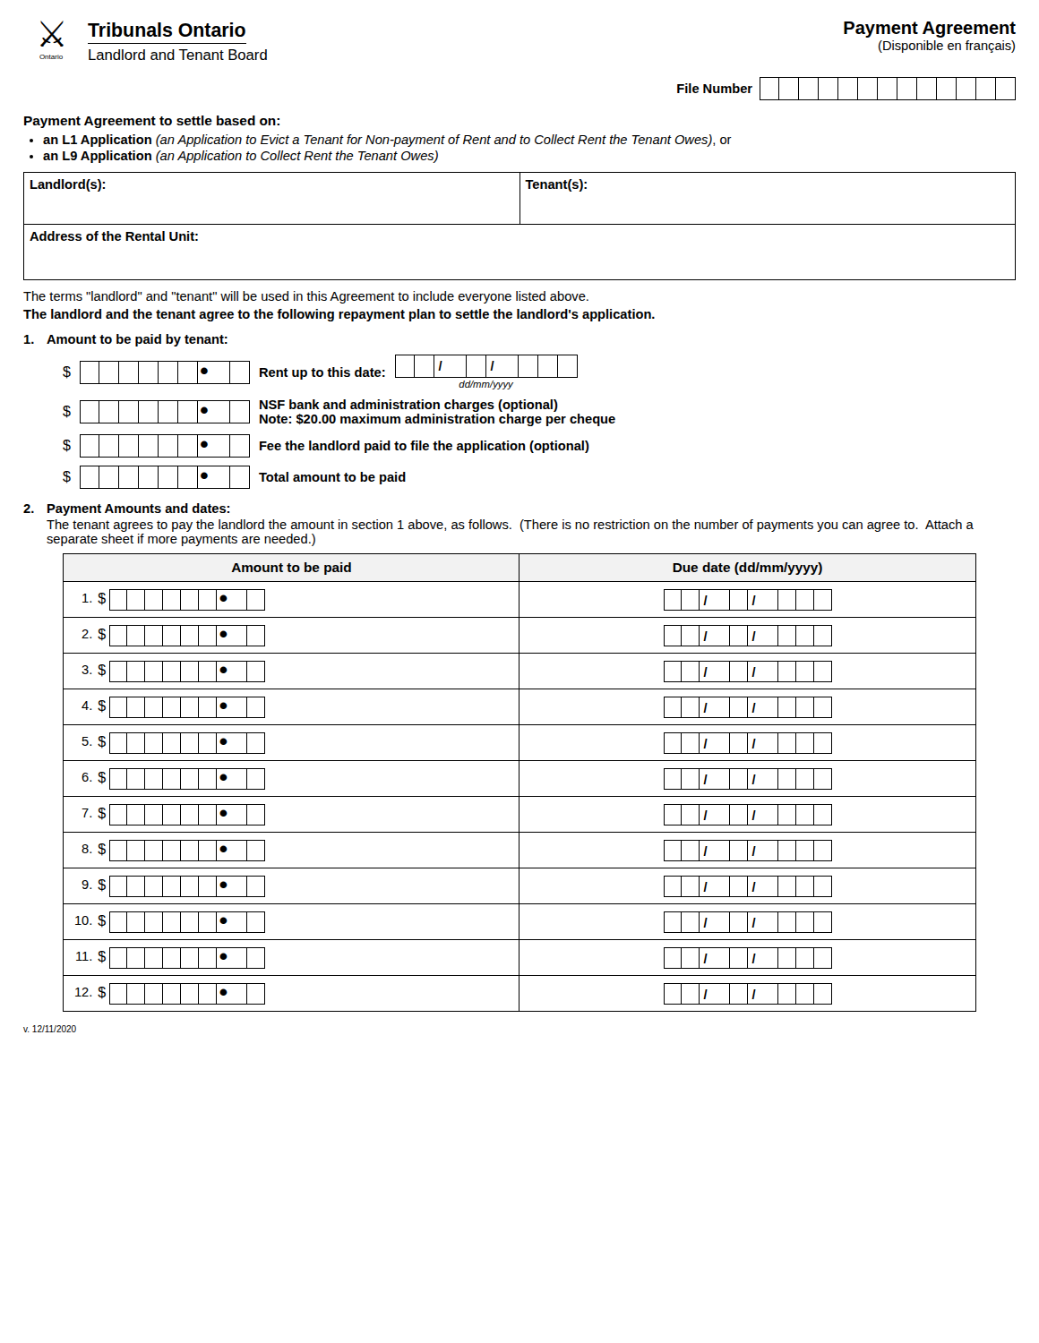⚔
Ontario
Tribunals Ontario
Landlord and Tenant Board
Payment Agreement
(Disponible en français)
File Number
Payment Agreement to settle based on:
an L1 Application (an Application to Evict a Tenant for Non-payment of Rent and to Collect Rent the Tenant Owes), or
an L9 Application (an Application to Collect Rent the Tenant Owes)
| Landlord(s): | Tenant(s): |
| Address of the Rental Unit: |
The terms "landlord" and "tenant" will be used in this Agreement to include everyone listed above.
The landlord and the tenant agree to the following repayment plan to settle the landlord's application.
1.
Amount to be paid by tenant:
$ • Rent up to this date: / / dd/mm/yyyy
$ • NSF bank and administration charges (optional) Note: $20.00 maximum administration charge per cheque
$ • Fee the landlord paid to file the application (optional)
$ • Total amount to be paid
2.
Payment Amounts and dates:
The tenant agrees to pay the landlord the amount in section 1 above, as follows. (There is no restriction on the number of payments you can agree to. Attach a separate sheet if more payments are needed.)
| Amount to be paid | Due date (dd/mm/yyyy) |
| --- | --- |
| 1. $ • | / / |
| 2. $ • | / / |
| 3. $ • | / / |
| 4. $ • | / / |
| 5. $ • | / / |
| 6. $ • | / / |
| 7. $ • | / / |
| 8. $ • | / / |
| 9. $ • | / / |
| 10. $ • | / / |
| 11. $ • | / / |
| 12. $ • | / / |
v. 12/11/2020